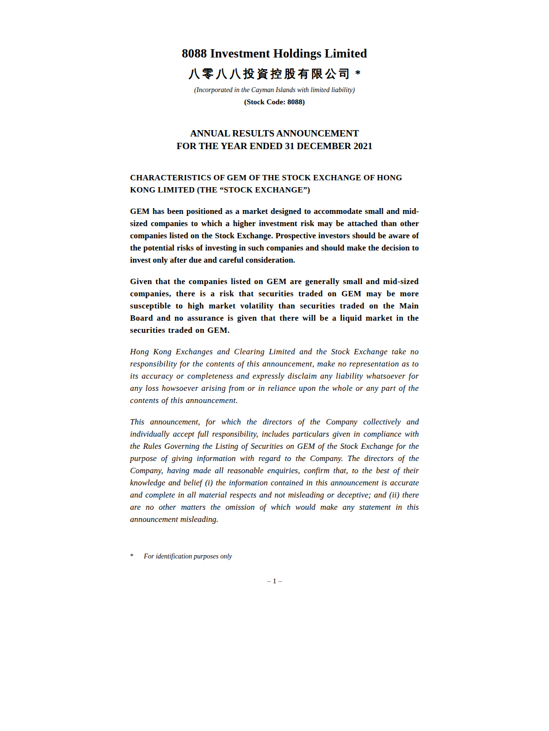8088 Investment Holdings Limited
八零八八投資控股有限公司 *
(Incorporated in the Cayman Islands with limited liability)
(Stock Code: 8088)
ANNUAL RESULTS ANNOUNCEMENTFOR THE YEAR ENDED 31 DECEMBER 2021
CHARACTERISTICS OF GEM OF THE STOCK EXCHANGE OF HONG KONG LIMITED (THE “STOCK EXCHANGE”)
GEM has been positioned as a market designed to accommodate small and mid-sized companies to which a higher investment risk may be attached than other companies listed on the Stock Exchange. Prospective investors should be aware of the potential risks of investing in such companies and should make the decision to invest only after due and careful consideration.
Given that the companies listed on GEM are generally small and mid-sized companies, there is a risk that securities traded on GEM may be more susceptible to high market volatility than securities traded on the Main Board and no assurance is given that there will be a liquid market in the securities traded on GEM.
Hong Kong Exchanges and Clearing Limited and the Stock Exchange take no responsibility for the contents of this announcement, make no representation as to its accuracy or completeness and expressly disclaim any liability whatsoever for any loss howsoever arising from or in reliance upon the whole or any part of the contents of this announcement.
This announcement, for which the directors of the Company collectively and individually accept full responsibility, includes particulars given in compliance with the Rules Governing the Listing of Securities on GEM of the Stock Exchange for the purpose of giving information with regard to the Company. The directors of the Company, having made all reasonable enquiries, confirm that, to the best of their knowledge and belief (i) the information contained in this announcement is accurate and complete in all material respects and not misleading or deceptive; and (ii) there are no other matters the omission of which would make any statement in this announcement misleading.
* For identification purposes only
– 1 –